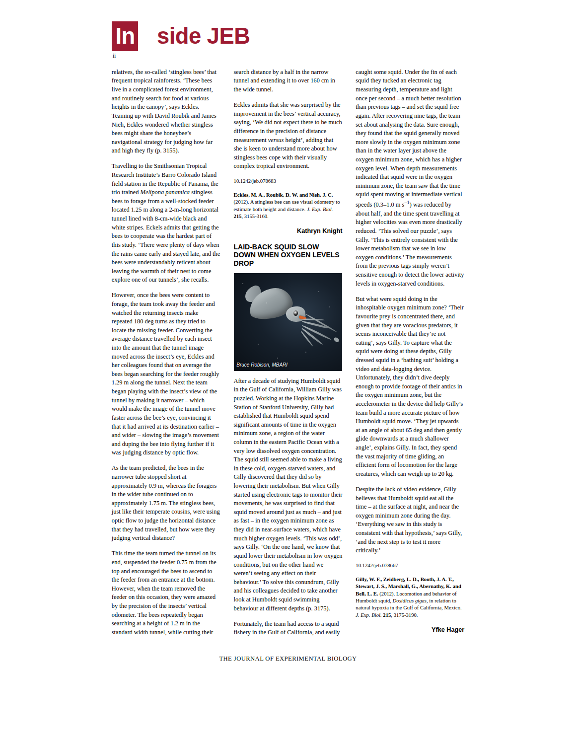In side JEB
ii
relatives, the so-called ‘stingless bees’ that frequent tropical rainforests. ‘These bees live in a complicated forest environment, and routinely search for food at various heights in the canopy’, says Eckles. Teaming up with David Roubik and James Nieh, Eckles wondered whether stingless bees might share the honeybee’s navigational strategy for judging how far and high they fly (p. 3155).
Travelling to the Smithsonian Tropical Research Institute’s Barro Colorado Island field station in the Republic of Panama, the trio trained Melipona panamica stingless bees to forage from a well-stocked feeder located 1.25 m along a 2-m-long horizontal tunnel lined with 8-cm-wide black and white stripes. Eckels admits that getting the bees to cooperate was the hardest part of this study. ‘There were plenty of days when the rains came early and stayed late, and the bees were understandably reticent about leaving the warmth of their nest to come explore one of our tunnels’, she recalls.
However, once the bees were content to forage, the team took away the feeder and watched the returning insects make repeated 180 deg turns as they tried to locate the missing feeder. Converting the average distance travelled by each insect into the amount that the tunnel image moved across the insect’s eye, Eckles and her colleagues found that on average the bees began searching for the feeder roughly 1.29 m along the tunnel. Next the team began playing with the insect’s view of the tunnel by making it narrower – which would make the image of the tunnel move faster across the bee’s eye, convincing it that it had arrived at its destination earlier – and wider – slowing the image’s movement and duping the bee into flying further if it was judging distance by optic flow.
As the team predicted, the bees in the narrower tube stopped short at approximately 0.9 m, whereas the foragers in the wider tube continued on to approximately 1.75 m. The stingless bees, just like their temperate cousins, were using optic flow to judge the horizontal distance that they had travelled, but how were they judging vertical distance?
This time the team turned the tunnel on its end, suspended the feeder 0.75 m from the top and encouraged the bees to ascend to the feeder from an entrance at the bottom. However, when the team removed the feeder on this occasion, they were amazed by the precision of the insects’ vertical odometer. The bees repeatedly began searching at a height of 1.2 m in the standard width tunnel, while cutting their search distance by a half in the narrow tunnel and extending it to over 160 cm in the wide tunnel.
Eckles admits that she was surprised by the improvement in the bees’ vertical accuracy, saying, ‘We did not expect there to be much difference in the precision of distance measurement versus height’, adding that she is keen to understand more about how stingless bees cope with their visually complex tropical environment.
10.1242/jeb.078683
Eckles, M. A., Roubik, D. W. and Nieh, J. C. (2012). A stingless bee can use visual odometry to estimate both height and distance. J. Exp. Biol. 215, 3155-3160.
Kathryn Knight
LAID-BACK SQUID SLOW DOWN WHEN OXYGEN LEVELS DROP
Bruce Robison, MBARI
After a decade of studying Humboldt squid in the Gulf of California, William Gilly was puzzled. Working at the Hopkins Marine Station of Stanford University, Gilly had established that Humboldt squid spend significant amounts of time in the oxygen minimum zone, a region of the water column in the eastern Pacific Ocean with a very low dissolved oxygen concentration. The squid still seemed able to make a living in these cold, oxygen-starved waters, and Gilly discovered that they did so by lowering their metabolism. But when Gilly started using electronic tags to monitor their movements, he was surprised to find that squid moved around just as much – and just as fast – in the oxygen minimum zone as they did in near-surface waters, which have much higher oxygen levels. ‘This was odd’, says Gilly. ‘On the one hand, we know that squid lower their metabolism in low oxygen conditions, but on the other hand we weren’t seeing any effect on their behaviour.’ To solve this conundrum, Gilly and his colleagues decided to take another look at Humboldt squid swimming behaviour at different depths (p. 3175).
Fortunately, the team had access to a squid fishery in the Gulf of California, and easily caught some squid. Under the fin of each squid they tucked an electronic tag measuring depth, temperature and light once per second – a much better resolution than previous tags – and set the squid free again. After recovering nine tags, the team set about analysing the data. Sure enough, they found that the squid generally moved more slowly in the oxygen minimum zone than in the water layer just above the oxygen minimum zone, which has a higher oxygen level. When depth measurements indicated that squid were in the oxygen minimum zone, the team saw that the time squid spent moving at intermediate vertical speeds (0.3–1.0 m s–1) was reduced by about half, and the time spent travelling at higher velocities was even more drastically reduced. ‘This solved our puzzle’, says Gilly. ‘This is entirely consistent with the lower metabolism that we see in low oxygen conditions.’ The measurements from the previous tags simply weren’t sensitive enough to detect the lower activity levels in oxygen-starved conditions.
But what were squid doing in the inhospitable oxygen minimum zone? ‘Their favourite prey is concentrated there, and given that they are voracious predators, it seems inconceivable that they’re not eating’, says Gilly. To capture what the squid were doing at these depths, Gilly dressed squid in a ‘bathing suit’ holding a video and data-logging device. Unfortunately, they didn’t dive deeply enough to provide footage of their antics in the oxygen minimum zone, but the accelerometer in the device did help Gilly’s team build a more accurate picture of how Humboldt squid move. ‘They jet upwards at an angle of about 65 deg and then gently glide downwards at a much shallower angle’, explains Gilly. In fact, they spend the vast majority of time gliding, an efficient form of locomotion for the large creatures, which can weigh up to 20 kg.
Despite the lack of video evidence, Gilly believes that Humboldt squid eat all the time – at the surface at night, and near the oxygen minimum zone during the day. ‘Everything we saw in this study is consistent with that hypothesis,’ says Gilly, ‘and the next step is to test it more critically.’
10.1242/jeb.078667
Gilly, W. F., Zeidberg, L. D., Booth, J. A. T., Stewart, J. S., Marshall, G., Abernathy, K. and Bell, L. E. (2012). Locomotion and behavior of Humboldt squid, Dosidicus gigas, in relation to natural hypoxia in the Gulf of California, Mexico. J. Exp. Biol. 215, 3175-3190.
Yfke Hager
THE JOURNAL OF EXPERIMENTAL BIOLOGY